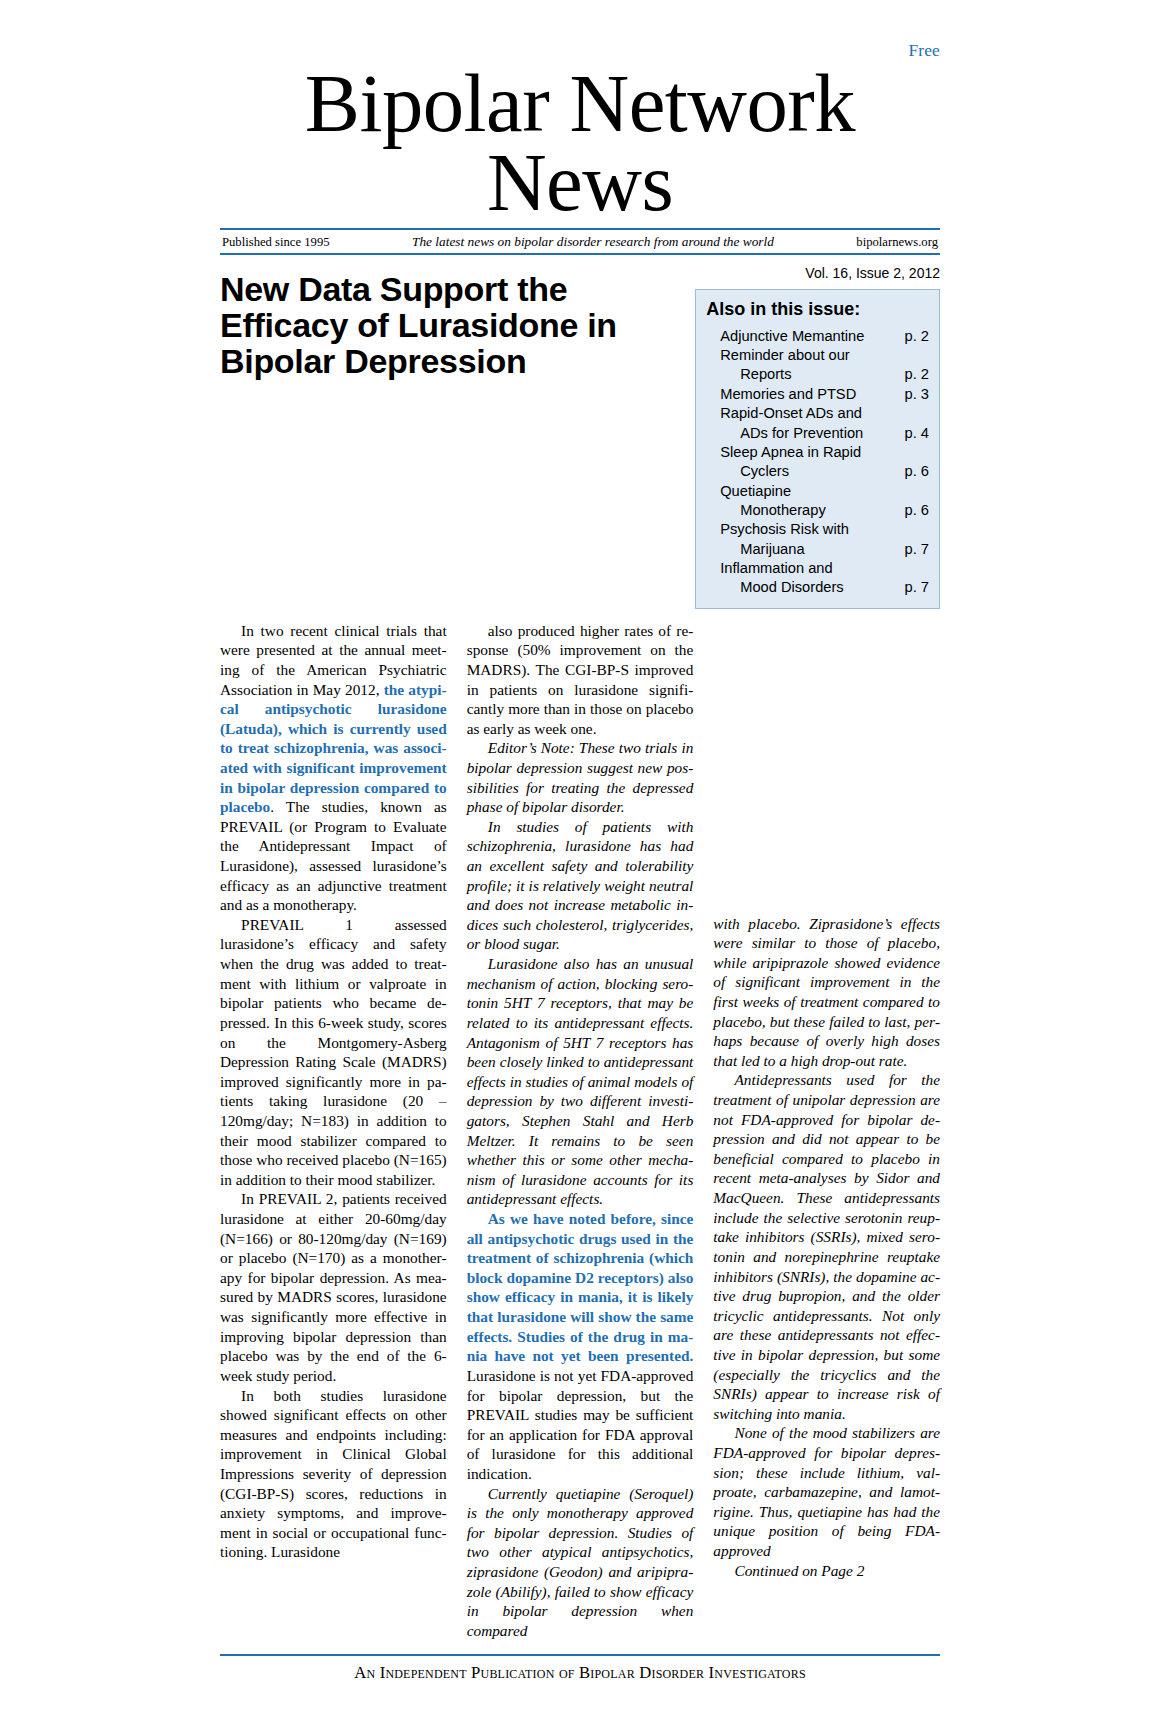Free
Bipolar Network News
Published since 1995
The latest news on bipolar disorder research from around the world
bipolarnews.org
New Data Support the Efficacy of Lurasidone in Bipolar Depression
Vol. 16, Issue 2, 2012
Also in this issue:
Adjunctive Memantine p. 2
Reminder about our
Reports p. 2
Memories and PTSD p. 3
Rapid-Onset ADs and
ADs for Prevention p. 4
Sleep Apnea in Rapid
Cyclers p. 6
Quetiapine
Monotherapy p. 6
Psychosis Risk with
Marijuana p. 7
Inflammation and
Mood Disorders p. 7
In two recent clinical trials that were presented at the annual meeting of the American Psychiatric Association in May 2012, the atypical antipsychotic lurasidone (Latuda), which is currently used to treat schizophrenia, was associated with significant improvement in bipolar depression compared to placebo. The studies, known as PREVAIL (or Program to Evaluate the Antidepressant Impact of Lurasidone), assessed lurasidone’s efficacy as an adjunctive treatment and as a monotherapy.
PREVAIL 1 assessed lurasidone’s efficacy and safety when the drug was added to treatment with lithium or valproate in bipolar patients who became depressed. In this 6-week study, scores on the Montgomery-Asberg Depression Rating Scale (MADRS) improved significantly more in patients taking lurasidone (20 – 120mg/day; N=183) in addition to their mood stabilizer compared to those who received placebo (N=165) in addition to their mood stabilizer.
In PREVAIL 2, patients received lurasidone at either 20-60mg/day (N=166) or 80-120mg/day (N=169) or placebo (N=170) as a monotherapy for bipolar depression. As measured by MADRS scores, lurasidone was significantly more effective in improving bipolar depression than placebo was by the end of the 6-week study period.
In both studies lurasidone showed significant effects on other measures and endpoints including: improvement in Clinical Global Impressions severity of depression (CGI-BP-S) scores, reductions in anxiety symptoms, and improvement in social or occupational functioning. Lurasidone
also produced higher rates of response (50% improvement on the MADRS). The CGI-BP-S improved in patients on lurasidone significantly more than in those on placebo as early as week one.
Editor’s Note: These two trials in bipolar depression suggest new possibilities for treating the depressed phase of bipolar disorder.
In studies of patients with schizophrenia, lurasidone has had an excellent safety and tolerability profile; it is relatively weight neutral and does not increase metabolic indices such cholesterol, triglycerides, or blood sugar.
Lurasidone also has an unusual mechanism of action, blocking serotonin 5HT 7 receptors, that may be related to its antidepressant effects. Antagonism of 5HT 7 receptors has been closely linked to antidepressant effects in studies of animal models of depression by two different investigators, Stephen Stahl and Herb Meltzer. It remains to be seen whether this or some other mechanism of lurasidone accounts for its antidepressant effects.
As we have noted before, since all antipsychotic drugs used in the treatment of schizophrenia (which block dopamine D2 receptors) also show efficacy in mania, it is likely that lurasidone will show the same effects. Studies of the drug in mania have not yet been presented. Lurasidone is not yet FDA-approved for bipolar depression, but the PREVAIL studies may be sufficient for an application for FDA approval of lurasidone for this additional indication.
Currently quetiapine (Seroquel) is the only monotherapy approved for bipolar depression. Studies of two other atypical antipsychotics, ziprasidone (Geodon) and aripiprazole (Abilify), failed to show efficacy in bipolar depression when compared
with placebo. Ziprasidone’s effects were similar to those of placebo, while aripiprazole showed evidence of significant improvement in the first weeks of treatment compared to placebo, but these failed to last, perhaps because of overly high doses that led to a high drop-out rate.
Antidepressants used for the treatment of unipolar depression are not FDA-approved for bipolar depression and did not appear to be beneficial compared to placebo in recent meta-analyses by Sidor and MacQueen. These antidepressants include the selective serotonin reuptake inhibitors (SSRIs), mixed serotonin and norepinephrine reuptake inhibitors (SNRIs), the dopamine active drug bupropion, and the older tricyclic antidepressants. Not only are these antidepressants not effective in bipolar depression, but some (especially the tricyclics and the SNRIs) appear to increase risk of switching into mania.
None of the mood stabilizers are FDA-approved for bipolar depression; these include lithium, valproate, carbamazepine, and lamotrigine. Thus, quetiapine has had the unique position of being FDA-approved
Continued on Page 2
An Independent Publication of Bipolar Disorder Investigators